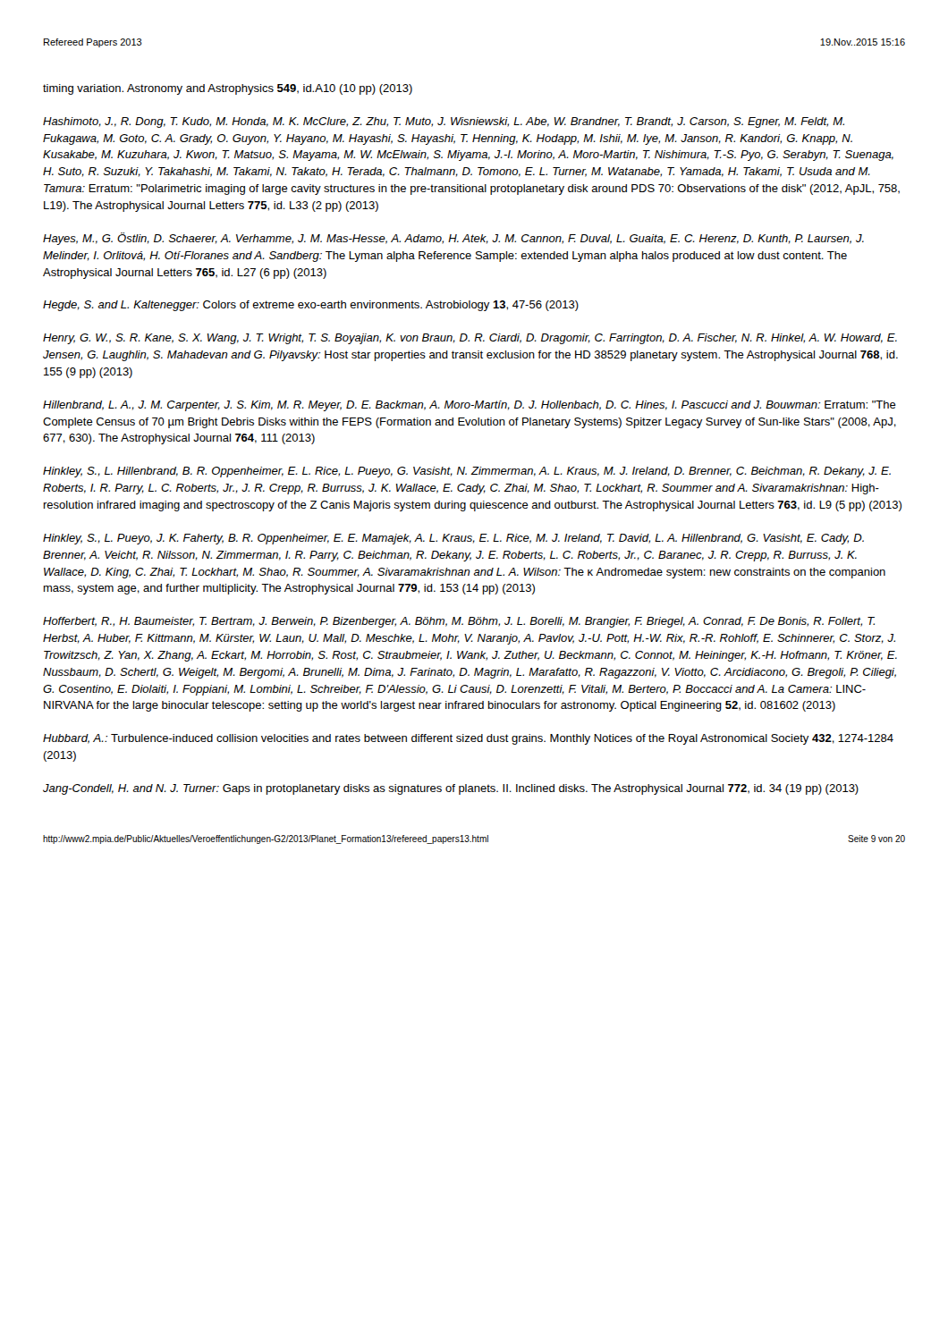Refereed Papers 2013
19.Nov..2015 15:16
timing variation. Astronomy and Astrophysics 549, id.A10 (10 pp) (2013)
Hashimoto, J., R. Dong, T. Kudo, M. Honda, M. K. McClure, Z. Zhu, T. Muto, J. Wisniewski, L. Abe, W. Brandner, T. Brandt, J. Carson, S. Egner, M. Feldt, M. Fukagawa, M. Goto, C. A. Grady, O. Guyon, Y. Hayano, M. Hayashi, S. Hayashi, T. Henning, K. Hodapp, M. Ishii, M. Iye, M. Janson, R. Kandori, G. Knapp, N. Kusakabe, M. Kuzuhara, J. Kwon, T. Matsuo, S. Mayama, M. W. McElwain, S. Miyama, J.-I. Morino, A. Moro-Martin, T. Nishimura, T.-S. Pyo, G. Serabyn, T. Suenaga, H. Suto, R. Suzuki, Y. Takahashi, M. Takami, N. Takato, H. Terada, C. Thalmann, D. Tomono, E. L. Turner, M. Watanabe, T. Yamada, H. Takami, T. Usuda and M. Tamura: Erratum: "Polarimetric imaging of large cavity structures in the pre-transitional protoplanetary disk around PDS 70: Observations of the disk" (2012, ApJL, 758, L19). The Astrophysical Journal Letters 775, id. L33 (2 pp) (2013)
Hayes, M., G. Östlin, D. Schaerer, A. Verhamme, J. M. Mas-Hesse, A. Adamo, H. Atek, J. M. Cannon, F. Duval, L. Guaita, E. C. Herenz, D. Kunth, P. Laursen, J. Melinder, I. Orlitová, H. Otí-Floranes and A. Sandberg: The Lyman alpha Reference Sample: extended Lyman alpha halos produced at low dust content. The Astrophysical Journal Letters 765, id. L27 (6 pp) (2013)
Hegde, S. and L. Kaltenegger: Colors of extreme exo-earth environments. Astrobiology 13, 47-56 (2013)
Henry, G. W., S. R. Kane, S. X. Wang, J. T. Wright, T. S. Boyajian, K. von Braun, D. R. Ciardi, D. Dragomir, C. Farrington, D. A. Fischer, N. R. Hinkel, A. W. Howard, E. Jensen, G. Laughlin, S. Mahadevan and G. Pilyavsky: Host star properties and transit exclusion for the HD 38529 planetary system. The Astrophysical Journal 768, id. 155 (9 pp) (2013)
Hillenbrand, L. A., J. M. Carpenter, J. S. Kim, M. R. Meyer, D. E. Backman, A. Moro-Martín, D. J. Hollenbach, D. C. Hines, I. Pascucci and J. Bouwman: Erratum: "The Complete Census of 70 µm Bright Debris Disks within the FEPS (Formation and Evolution of Planetary Systems) Spitzer Legacy Survey of Sun-like Stars" (2008, ApJ, 677, 630). The Astrophysical Journal 764, 111 (2013)
Hinkley, S., L. Hillenbrand, B. R. Oppenheimer, E. L. Rice, L. Pueyo, G. Vasisht, N. Zimmerman, A. L. Kraus, M. J. Ireland, D. Brenner, C. Beichman, R. Dekany, J. E. Roberts, I. R. Parry, L. C. Roberts, Jr., J. R. Crepp, R. Burruss, J. K. Wallace, E. Cady, C. Zhai, M. Shao, T. Lockhart, R. Soummer and A. Sivaramakrishnan: High-resolution infrared imaging and spectroscopy of the Z Canis Majoris system during quiescence and outburst. The Astrophysical Journal Letters 763, id. L9 (5 pp) (2013)
Hinkley, S., L. Pueyo, J. K. Faherty, B. R. Oppenheimer, E. E. Mamajek, A. L. Kraus, E. L. Rice, M. J. Ireland, T. David, L. A. Hillenbrand, G. Vasisht, E. Cady, D. Brenner, A. Veicht, R. Nilsson, N. Zimmerman, I. R. Parry, C. Beichman, R. Dekany, J. E. Roberts, L. C. Roberts, Jr., C. Baranec, J. R. Crepp, R. Burruss, J. K. Wallace, D. King, C. Zhai, T. Lockhart, M. Shao, R. Soummer, A. Sivaramakrishnan and L. A. Wilson: The κ Andromedae system: new constraints on the companion mass, system age, and further multiplicity. The Astrophysical Journal 779, id. 153 (14 pp) (2013)
Hofferbert, R., H. Baumeister, T. Bertram, J. Berwein, P. Bizenberger, A. Böhm, M. Böhm, J. L. Borelli, M. Brangier, F. Briegel, A. Conrad, F. De Bonis, R. Follert, T. Herbst, A. Huber, F. Kittmann, M. Kürster, W. Laun, U. Mall, D. Meschke, L. Mohr, V. Naranjo, A. Pavlov, J.-U. Pott, H.-W. Rix, R.-R. Rohloff, E. Schinnerer, C. Storz, J. Trowitzsch, Z. Yan, X. Zhang, A. Eckart, M. Horrobin, S. Rost, C. Straubmeier, I. Wank, J. Zuther, U. Beckmann, C. Connot, M. Heininger, K.-H. Hofmann, T. Kröner, E. Nussbaum, D. Schertl, G. Weigelt, M. Bergomi, A. Brunelli, M. Dima, J. Farinato, D. Magrin, L. Marafatto, R. Ragazzoni, V. Viotto, C. Arcidiacono, G. Bregoli, P. Ciliegi, G. Cosentino, E. Diolaiti, I. Foppiani, M. Lombini, L. Schreiber, F. D'Alessio, G. Li Causi, D. Lorenzetti, F. Vitali, M. Bertero, P. Boccacci and A. La Camera: LINC-NIRVANA for the large binocular telescope: setting up the world's largest near infrared binoculars for astronomy. Optical Engineering 52, id. 081602 (2013)
Hubbard, A.: Turbulence-induced collision velocities and rates between different sized dust grains. Monthly Notices of the Royal Astronomical Society 432, 1274-1284 (2013)
Jang-Condell, H. and N. J. Turner: Gaps in protoplanetary disks as signatures of planets. II. Inclined disks. The Astrophysical Journal 772, id. 34 (19 pp) (2013)
http://www2.mpia.de/Public/Aktuelles/Veroeffentlichungen-G2/2013/Planet_Formation13/refereed_papers13.html
Seite 9 von 20